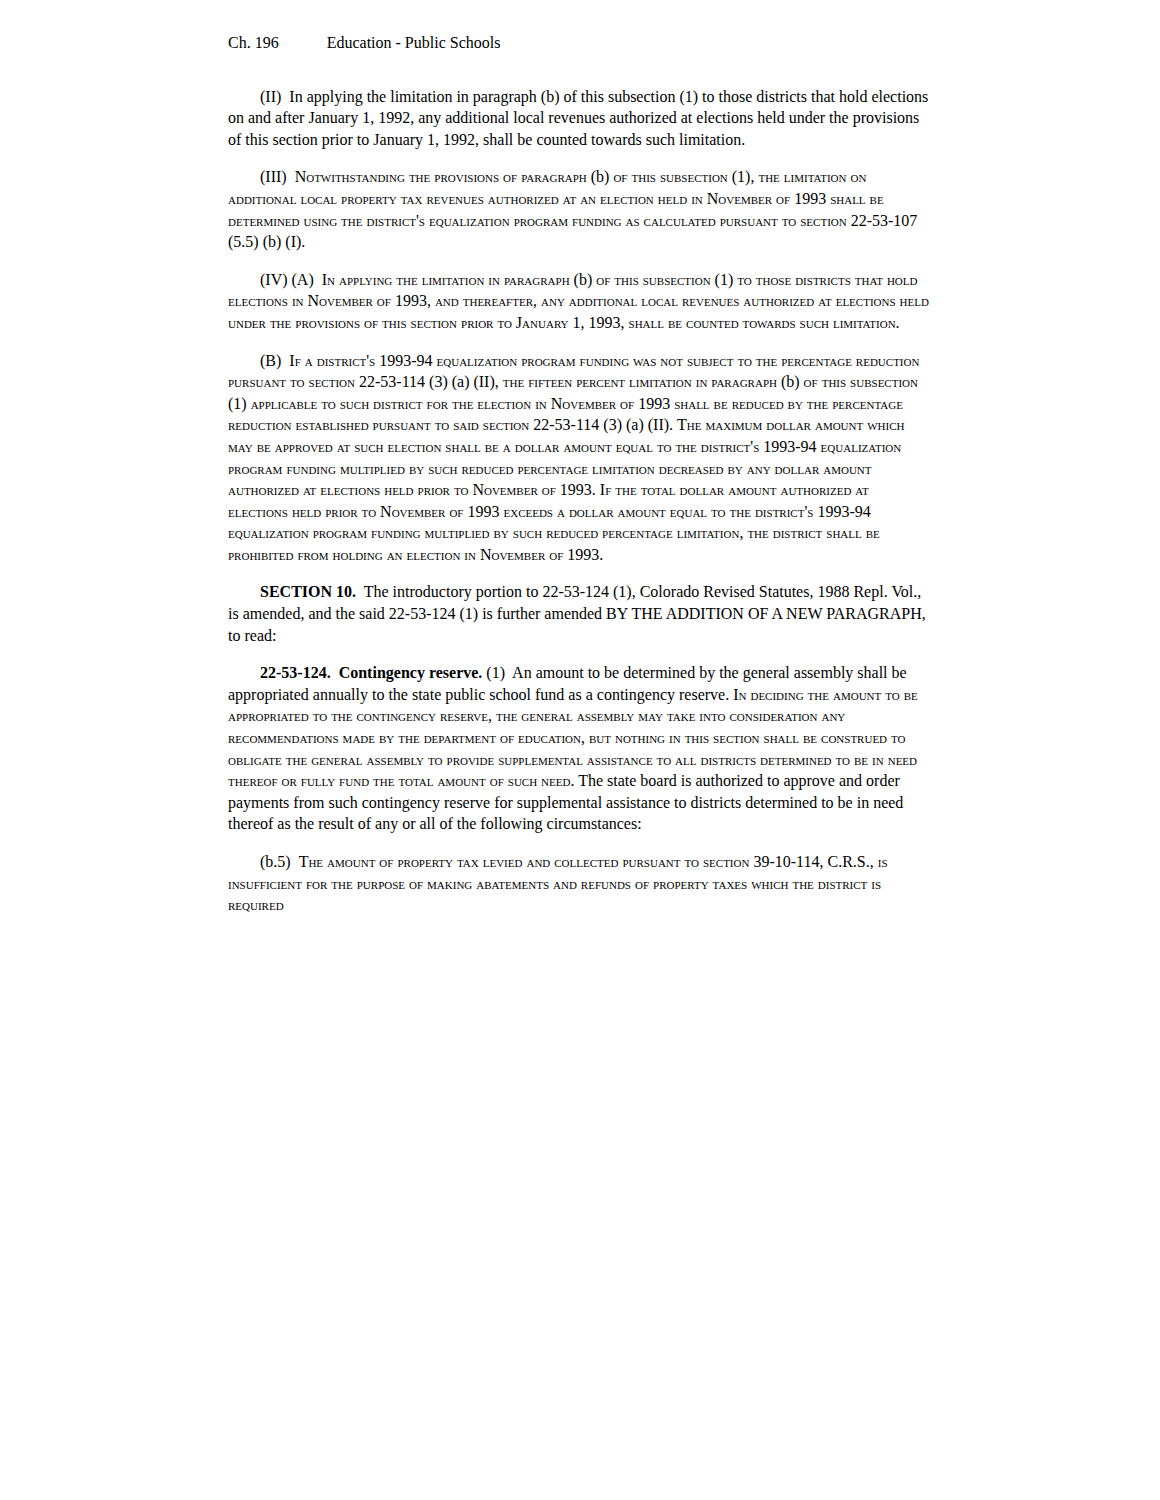Ch. 196 Education - Public Schools
(II) In applying the limitation in paragraph (b) of this subsection (1) to those districts that hold elections on and after January 1, 1992, any additional local revenues authorized at elections held under the provisions of this section prior to January 1, 1992, shall be counted towards such limitation.
(III) Notwithstanding the provisions of paragraph (b) of this subsection (1), the limitation on additional local property tax revenues authorized at an election held in November of 1993 shall be determined using the district's equalization program funding as calculated pursuant to section 22-53-107 (5.5) (b) (I).
(IV) (A) In applying the limitation in paragraph (b) of this subsection (1) to those districts that hold elections in November of 1993, and thereafter, any additional local revenues authorized at elections held under the provisions of this section prior to January 1, 1993, shall be counted towards such limitation.
(B) If a district's 1993-94 equalization program funding was not subject to the percentage reduction pursuant to section 22-53-114 (3) (a) (II), the fifteen percent limitation in paragraph (b) of this subsection (1) applicable to such district for the election in November of 1993 shall be reduced by the percentage reduction established pursuant to said section 22-53-114 (3) (a) (II). The maximum dollar amount which may be approved at such election shall be a dollar amount equal to the district's 1993-94 equalization program funding multiplied by such reduced percentage limitation decreased by any dollar amount authorized at elections held prior to November of 1993. If the total dollar amount authorized at elections held prior to November of 1993 exceeds a dollar amount equal to the district's 1993-94 equalization program funding multiplied by such reduced percentage limitation, the district shall be prohibited from holding an election in November of 1993.
SECTION 10. The introductory portion to 22-53-124 (1), Colorado Revised Statutes, 1988 Repl. Vol., is amended, and the said 22-53-124 (1) is further amended BY THE ADDITION OF A NEW PARAGRAPH, to read:
22-53-124. Contingency reserve. (1) An amount to be determined by the general assembly shall be appropriated annually to the state public school fund as a contingency reserve. In deciding the amount to be appropriated to the contingency reserve, the general assembly may take into consideration any recommendations made by the department of education, but nothing in this section shall be construed to obligate the general assembly to provide supplemental assistance to all districts determined to be in need thereof or fully fund the total amount of such need. The state board is authorized to approve and order payments from such contingency reserve for supplemental assistance to districts determined to be in need thereof as the result of any or all of the following circumstances:
(b.5) The amount of property tax levied and collected pursuant to section 39-10-114, C.R.S., is insufficient for the purpose of making abatements and refunds of property taxes which the district is required